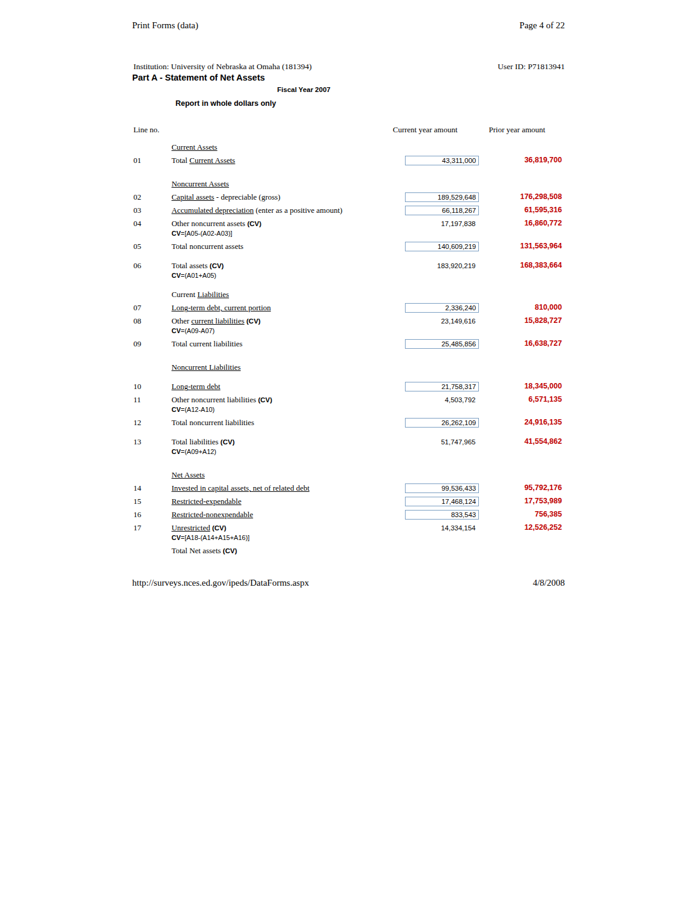Print Forms (data)
Page 4 of 22
Institution: University of Nebraska at Omaha (181394)
User ID: P71813941
Part A - Statement of Net Assets
Fiscal Year 2007
Report in whole dollars only
| Line no. | | Current year amount | Prior year amount |
| | Current Assets | | |
| 01 | Total Current Assets | 43,311,000 | 36,819,700 |
| | Noncurrent Assets | | |
| 02 | Capital assets - depreciable (gross) | 189,529,648 | 176,298,508 |
| 03 | Accumulated depreciation (enter as a positive amount) | 66,118,267 | 61,595,316 |
| 04 | Other noncurrent assets (CV) CV =[A05-(A02-A03)] | 17,197,838 | 16,860,772 |
| 05 | Total noncurrent assets | 140,609,219 | 131,563,964 |
| 06 | Total assets (CV) CV =(A01+A05) | 183,920,219 | 168,383,664 |
| | Current Liabilities | | |
| 07 | Long-term debt, current portion | 2,336,240 | 810,000 |
| 08 | Other current liabilities (CV) CV =(A09-A07) | 23,149,616 | 15,828,727 |
| 09 | Total current liabilities | 25,485,856 | 16,638,727 |
| | Noncurrent Liabilities | | |
| 10 | Long-term debt | 21,758,317 | 18,345,000 |
| 11 | Other noncurrent liabilities (CV) CV =(A12-A10) | 4,503,792 | 6,571,135 |
| 12 | Total noncurrent liabilities | 26,262,109 | 24,916,135 |
| 13 | Total liabilities (CV) CV =(A09+A12) | 51,747,965 | 41,554,862 |
| | Net Assets | | |
| 14 | Invested in capital assets, net of related debt | 99,536,433 | 95,792,176 |
| 15 | Restricted-expendable | 17,468,124 | 17,753,989 |
| 16 | Restricted-nonexpendable | 833,543 | 756,385 |
| 17 | Unrestricted (CV) CV =[A18-(A14+A15+A16)] | 14,334,154 | 12,526,252 |
| | Total Net assets (CV) | | |
http://surveys.nces.ed.gov/ipeds/DataForms.aspx
4/8/2008